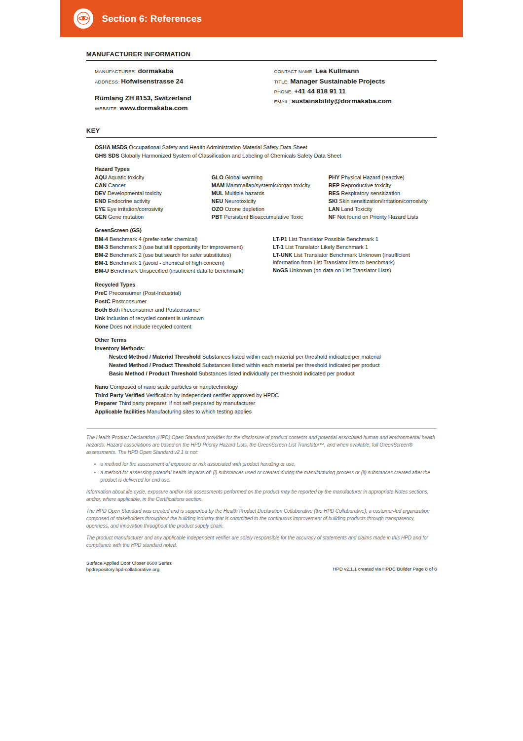Section 6: References
MANUFACTURER INFORMATION
MANUFACTURER: dormakaba
ADDRESS: Hofwisenstrasse 24
Rümlang ZH 8153, Switzerland
WEBSITE: www.dormakaba.com
CONTACT NAME: Lea Kullmann
TITLE: Manager Sustainable Projects
PHONE: +41 44 818 91 11
EMAIL: sustainability@dormakaba.com
KEY
OSHA MSDS Occupational Safety and Health Administration Material Safety Data Sheet
GHS SDS Globally Harmonized System of Classification and Labeling of Chemicals Safety Data Sheet
Hazard Types
AQU Aquatic toxicity
CAN Cancer
DEV Developmental toxicity
END Endocrine activity
EYE Eye irritation/corrosivity
GEN Gene mutation
GLO Global warming
MAM Mammalian/systemic/organ toxicity
MUL Multiple hazards
NEU Neurotoxicity
OZO Ozone depletion
PBT Persistent Bioaccumulative Toxic
PHY Physical Hazard (reactive)
REP Reproductive toxicity
RES Respiratory sensitization
SKI Skin sensitization/irritation/corrosivity
LAN Land Toxicity
NF Not found on Priority Hazard Lists
GreenScreen (GS)
BM-4 Benchmark 4 (prefer-safer chemical)
BM-3 Benchmark 3 (use but still opportunity for improvement)
BM-2 Benchmark 2 (use but search for safer substitutes)
BM-1 Benchmark 1 (avoid - chemical of high concern)
BM-U Benchmark Unspecified (insuficient data to benchmark)
LT-P1 List Translator Possible Benchmark 1
LT-1 List Translator Likely Benchmark 1
LT-UNK List Translator Benchmark Unknown (insufficient information from List Translator lists to benchmark)
NoGS Unknown (no data on List Translator Lists)
Recycled Types
PreC Preconsumer (Post-Industrial)
PostC Postconsumer
Both Both Preconsumer and Postconsumer
Unk Inclusion of recycled content is unknown
None Does not include recycled content
Other Terms
Inventory Methods:
Nested Method / Material Threshold Substances listed within each material per threshold indicated per material
Nested Method / Product Threshold Substances listed within each material per threshold indicated per product
Basic Method / Product Threshold Substances listed individually per threshold indicated per product
Nano Composed of nano scale particles or nanotechnology
Third Party Verified Verification by independent certifier approved by HPDC
Preparer Third party preparer, if not self-prepared by manufacturer
Applicable facilities Manufacturing sites to which testing applies
The Health Product Declaration (HPD) Open Standard provides for the disclosure of product contents and potential associated human and environmental health hazards. Hazard associations are based on the HPD Priority Hazard Lists, the GreenScreen List Translator™, and when available, full GreenScreen® assessments. The HPD Open Standard v2.1 is not:
a method for the assessment of exposure or risk associated with product handling or use,
a method for assessing potential health impacts of: (i) substances used or created during the manufacturing process or (ii) substances created after the product is delivered for end use.
Information about life cycle, exposure and/or risk assessments performed on the product may be reported by the manufacturer in appropriate Notes sections, and/or, where applicable, in the Certifications section.
The HPD Open Standard was created and is supported by the Health Product Declaration Collaborative (the HPD Collaborative), a customer-led organization composed of stakeholders throughout the building industry that is committed to the continuous improvement of building products through transparency, openness, and innovation throughout the product supply chain.
The product manufacturer and any applicable independent verifier are solely responsible for the accuracy of statements and claims made in this HPD and for compliance with the HPD standard noted.
Surface Applied Door Closer 8600 Series
hpdrepository.hpd-collaborative.org
HPD v2.1.1 created via HPDC Builder Page 8 of 8